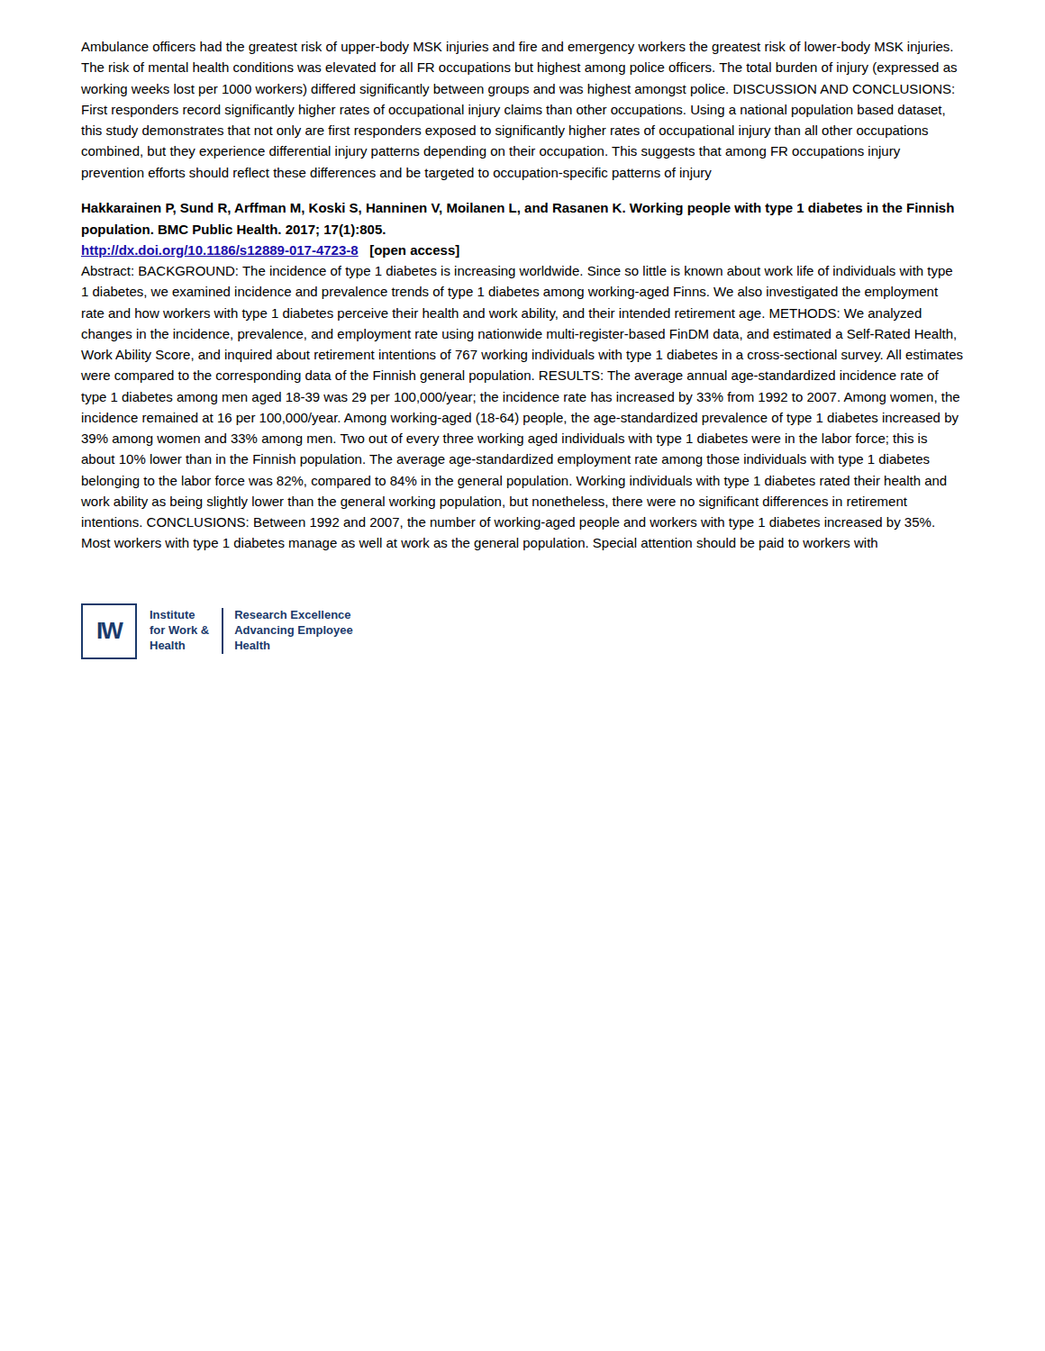Ambulance officers had the greatest risk of upper-body MSK injuries and fire and emergency workers the greatest risk of lower-body MSK injuries. The risk of mental health conditions was elevated for all FR occupations but highest among police officers. The total burden of injury (expressed as working weeks lost per 1000 workers) differed significantly between groups and was highest amongst police. DISCUSSION AND CONCLUSIONS: First responders record significantly higher rates of occupational injury claims than other occupations. Using a national population based dataset, this study demonstrates that not only are first responders exposed to significantly higher rates of occupational injury than all other occupations combined, but they experience differential injury patterns depending on their occupation. This suggests that among FR occupations injury prevention efforts should reflect these differences and be targeted to occupation-specific patterns of injury
Hakkarainen P, Sund R, Arffman M, Koski S, Hanninen V, Moilanen L, and Rasanen K. Working people with type 1 diabetes in the Finnish population. BMC Public Health. 2017; 17(1):805.
http://dx.doi.org/10.1186/s12889-017-4723-8 [open access]
Abstract: BACKGROUND: The incidence of type 1 diabetes is increasing worldwide. Since so little is known about work life of individuals with type 1 diabetes, we examined incidence and prevalence trends of type 1 diabetes among working-aged Finns. We also investigated the employment rate and how workers with type 1 diabetes perceive their health and work ability, and their intended retirement age. METHODS: We analyzed changes in the incidence, prevalence, and employment rate using nationwide multi-register-based FinDM data, and estimated a Self-Rated Health, Work Ability Score, and inquired about retirement intentions of 767 working individuals with type 1 diabetes in a cross-sectional survey. All estimates were compared to the corresponding data of the Finnish general population. RESULTS: The average annual age-standardized incidence rate of type 1 diabetes among men aged 18-39 was 29 per 100,000/year; the incidence rate has increased by 33% from 1992 to 2007. Among women, the incidence remained at 16 per 100,000/year. Among working-aged (18-64) people, the age-standardized prevalence of type 1 diabetes increased by 39% among women and 33% among men. Two out of every three working aged individuals with type 1 diabetes were in the labor force; this is about 10% lower than in the Finnish population. The average age-standardized employment rate among those individuals with type 1 diabetes belonging to the labor force was 82%, compared to 84% in the general population. Working individuals with type 1 diabetes rated their health and work ability as being slightly lower than the general working population, but nonetheless, there were no significant differences in retirement intentions. CONCLUSIONS: Between 1992 and 2007, the number of working-aged people and workers with type 1 diabetes increased by 35%. Most workers with type 1 diabetes manage as well at work as the general population. Special attention should be paid to workers with
IW
Institute for Work & Health
Research Excellence Advancing Employee Health